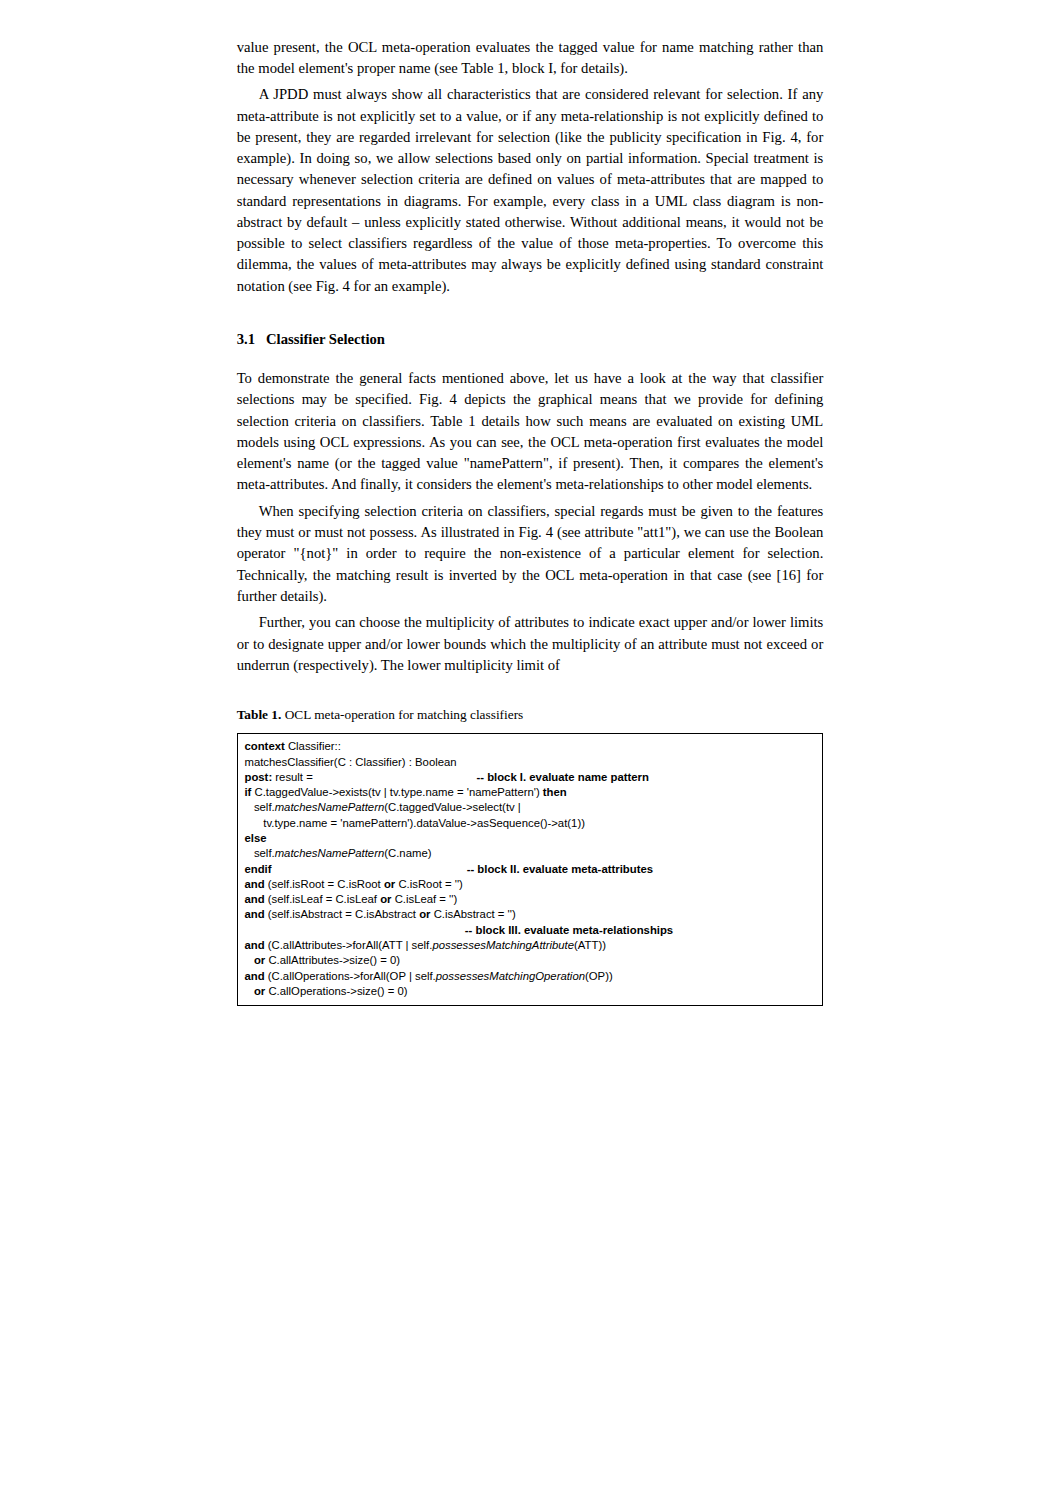value present, the OCL meta-operation evaluates the tagged value for name matching rather than the model element's proper name (see Table 1, block I, for details).
A JPDD must always show all characteristics that are considered relevant for selection. If any meta-attribute is not explicitly set to a value, or if any meta-relationship is not explicitly defined to be present, they are regarded irrelevant for selection (like the publicity specification in Fig. 4, for example). In doing so, we allow selections based only on partial information. Special treatment is necessary whenever selection criteria are defined on values of meta-attributes that are mapped to standard representations in diagrams. For example, every class in a UML class diagram is non-abstract by default – unless explicitly stated otherwise. Without additional means, it would not be possible to select classifiers regardless of the value of those meta-properties. To overcome this dilemma, the values of meta-attributes may always be explicitly defined using standard constraint notation (see Fig. 4 for an example).
3.1 Classifier Selection
To demonstrate the general facts mentioned above, let us have a look at the way that classifier selections may be specified. Fig. 4 depicts the graphical means that we provide for defining selection criteria on classifiers. Table 1 details how such means are evaluated on existing UML models using OCL expressions. As you can see, the OCL meta-operation first evaluates the model element's name (or the tagged value "namePattern", if present). Then, it compares the element's meta-attributes. And finally, it considers the element's meta-relationships to other model elements.
When specifying selection criteria on classifiers, special regards must be given to the features they must or must not possess. As illustrated in Fig. 4 (see attribute "att1"), we can use the Boolean operator "{not}" in order to require the non-existence of a particular element for selection. Technically, the matching result is inverted by the OCL meta-operation in that case (see [16] for further details).
Further, you can choose the multiplicity of attributes to indicate exact upper and/or lower limits or to designate upper and/or lower bounds which the multiplicity of an attribute must not exceed or underrun (respectively). The lower multiplicity limit of
Table 1. OCL meta-operation for matching classifiers
context Classifier::
matchesClassifier(C : Classifier) : Boolean
post: result = -- block I. evaluate name pattern
if C.taggedValue->exists(tv | tv.type.name = 'namePattern') then
self.matchesNamePattern(C.taggedValue->select(tv |
tv.type.name = 'namePattern').dataValue->asSequence()->at(1))
else
self.matchesNamePattern(C.name)
endif -- block II. evaluate meta-attributes
and (self.isRoot = C.isRoot or C.isRoot = '')
and (self.isLeaf = C.isLeaf or C.isLeaf = '')
and (self.isAbstract = C.isAbstract or C.isAbstract = '')
-- block III. evaluate meta-relationships
and (C.allAttributes->forAll(ATT | self.possessesMatchingAttribute(ATT))
or C.allAttributes->size() = 0)
and (C.allOperations->forAll(OP | self.possessesMatchingOperation(OP))
or C.allOperations->size() = 0)